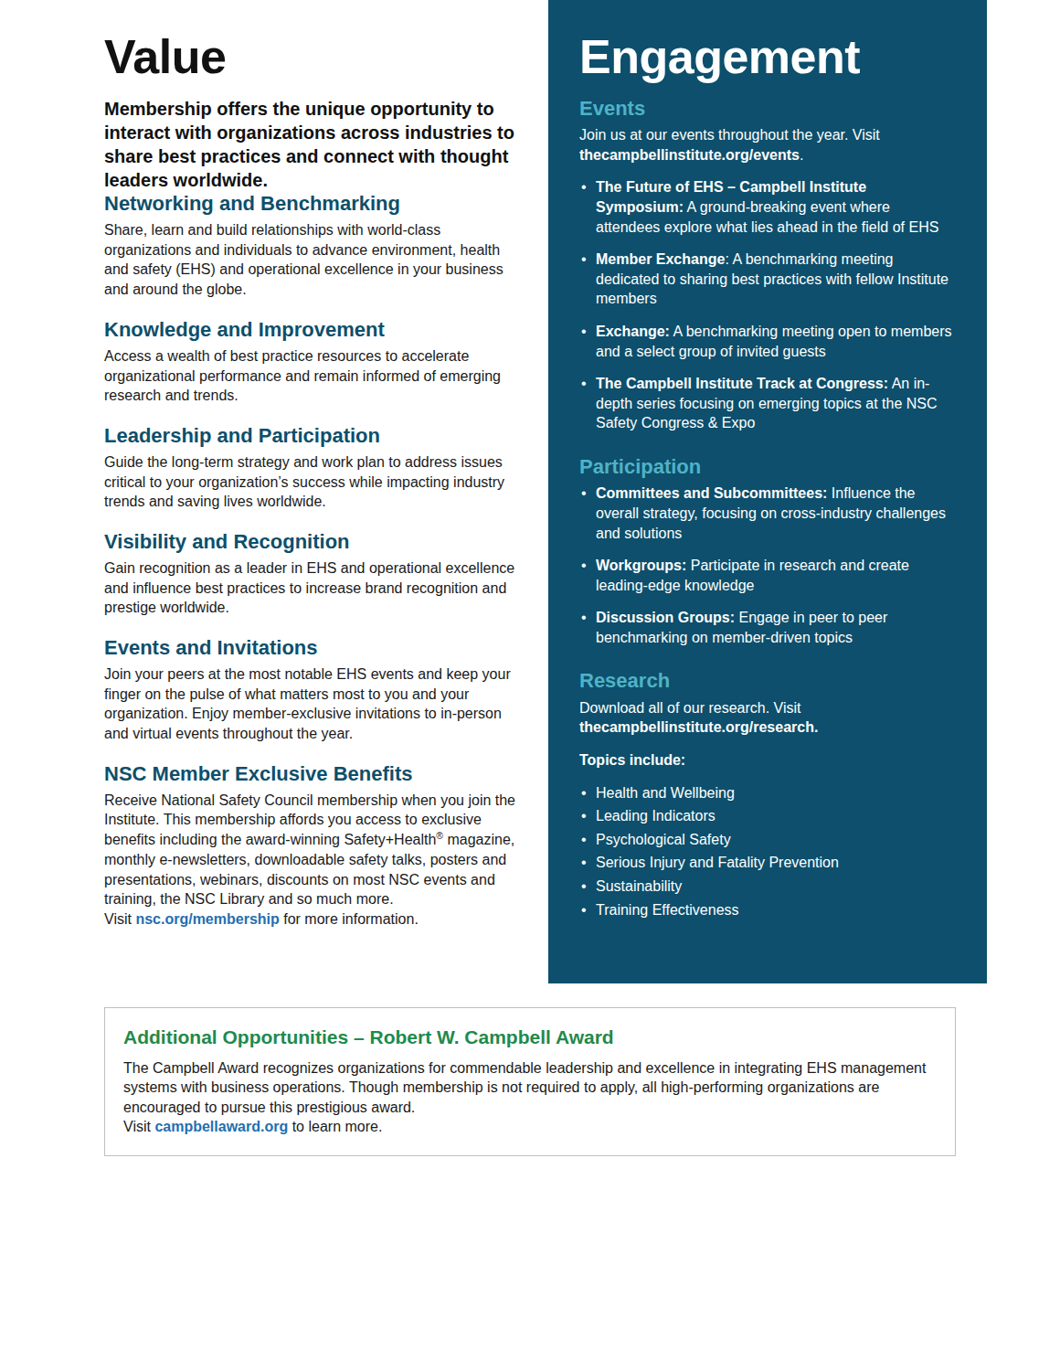Value
Membership offers the unique opportunity to interact with organizations across industries to share best practices and connect with thought leaders worldwide.
Networking and Benchmarking
Share, learn and build relationships with world-class organizations and individuals to advance environment, health and safety (EHS) and operational excellence in your business and around the globe.
Knowledge and Improvement
Access a wealth of best practice resources to accelerate organizational performance and remain informed of emerging research and trends.
Leadership and Participation
Guide the long-term strategy and work plan to address issues critical to your organization’s success while impacting industry trends and saving lives worldwide.
Visibility and Recognition
Gain recognition as a leader in EHS and operational excellence and influence best practices to increase brand recognition and prestige worldwide.
Events and Invitations
Join your peers at the most notable EHS events and keep your finger on the pulse of what matters most to you and your organization. Enjoy member-exclusive invitations to in-person and virtual events throughout the year.
NSC Member Exclusive Benefits
Receive National Safety Council membership when you join the Institute. This membership affords you access to exclusive benefits including the award-winning Safety+Health® magazine, monthly e-newsletters, downloadable safety talks, posters and presentations, webinars, discounts on most NSC events and training, the NSC Library and so much more.
Visit nsc.org/membership for more information.
Engagement
Events
Join us at our events throughout the year. Visit thecampbellinstitute.org/events.
The Future of EHS – Campbell Institute Symposium: A ground-breaking event where attendees explore what lies ahead in the field of EHS
Member Exchange: A benchmarking meeting dedicated to sharing best practices with fellow Institute members
Exchange: A benchmarking meeting open to members and a select group of invited guests
The Campbell Institute Track at Congress: An in-depth series focusing on emerging topics at the NSC Safety Congress & Expo
Participation
Committees and Subcommittees: Influence the overall strategy, focusing on cross-industry challenges and solutions
Workgroups: Participate in research and create leading-edge knowledge
Discussion Groups: Engage in peer to peer benchmarking on member-driven topics
Research
Download all of our research. Visit thecampbellinstitute.org/research.
Topics include:
Health and Wellbeing
Leading Indicators
Psychological Safety
Serious Injury and Fatality Prevention
Sustainability
Training Effectiveness
Additional Opportunities – Robert W. Campbell Award
The Campbell Award recognizes organizations for commendable leadership and excellence in integrating EHS management systems with business operations. Though membership is not required to apply, all high-performing organizations are encouraged to pursue this prestigious award.
Visit campbellaward.org to learn more.